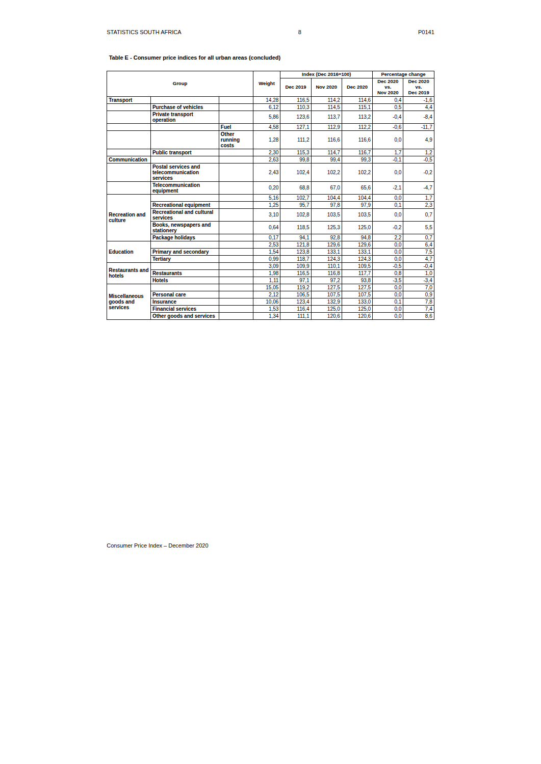STATISTICS SOUTH AFRICA
8
P0141
Table E - Consumer price indices for all urban areas (concluded)
| Group | Weight | Index (Dec 2016=100) | Percentage change |
| --- | --- | --- | --- |
| Dec 2019 | Nov 2020 | Dec 2020 | Dec 2020 vs. Nov 2020 | Dec 2020 vs. Dec 2019 |
| Transport | | | 14,28 | 116,5 | 114,2 | 114,6 | 0,4 | -1,6 |
| | Purchase of vehicles | | 6,12 | 110,3 | 114,5 | 115,1 | 0,5 | 4,4 |
| | Private transport operation | | 5,86 | 123,6 | 113,7 | 113,2 | -0,4 | -8,4 |
| | | Fuel | 4,58 | 127,1 | 112,9 | 112,2 | -0,6 | -11,7 |
| | | Other running costs | 1,28 | 111,2 | 116,6 | 116,6 | 0,0 | 4,9 |
| | Public transport | | 2,30 | 115,3 | 114,7 | 116,7 | 1,7 | 1,2 |
| Communication | | | 2,63 | 99,8 | 99,4 | 99,3 | -0,1 | -0,5 |
| | Postal services and telecommunication services | | 2,43 | 102,4 | 102,2 | 102,2 | 0,0 | -0,2 |
| | Telecommunication equipment | | 0,20 | 68,8 | 67,0 | 65,6 | -2,1 | -4,7 |
| Recreation and culture | | | 5,16 | 102,7 | 104,4 | 104,4 | 0,0 | 1,7 |
| Recreational equipment | | 1,25 | 95,7 | 97,8 | 97,9 | 0,1 | 2,3 |
| Recreational and cultural services | | 3,10 | 102,8 | 103,5 | 103,5 | 0,0 | 0,7 |
| Books, newspapers and stationery | | 0,64 | 118,5 | 125,3 | 125,0 | -0,2 | 5,5 |
| Package holidays | | 0,17 | 94,1 | 92,8 | 94,8 | 2,2 | 0,7 |
| Education | | | 2,53 | 121,8 | 129,6 | 129,6 | 0,0 | 6,4 |
| Primary and secondary | | 1,54 | 123,8 | 133,1 | 133,1 | 0,0 | 7,5 |
| Tertiary | | 0,99 | 118,7 | 124,3 | 124,3 | 0,0 | 4,7 |
| Restaurants and hotels | | | 3,09 | 109,9 | 110,1 | 109,5 | -0,5 | -0,4 |
| Restaurants | | 1,98 | 116,5 | 116,8 | 117,7 | 0,8 | 1,0 |
| Hotels | | 1,11 | 97,1 | 97,2 | 93,8 | -3,5 | -3,4 |
| Miscellaneous goods and services | | | 15,05 | 119,2 | 127,5 | 127,5 | 0,0 | 7,0 |
| Personal care | | 2,12 | 106,5 | 107,5 | 107,5 | 0,0 | 0,9 |
| Insurance | | 10,06 | 123,4 | 132,9 | 133,0 | 0,1 | 7,8 |
| Financial services | | 1,53 | 116,4 | 125,0 | 125,0 | 0,0 | 7,4 |
| Other goods and services | | 1,34 | 111,1 | 120,6 | 120,6 | 0,0 | 8,6 |
Consumer Price Index – December 2020